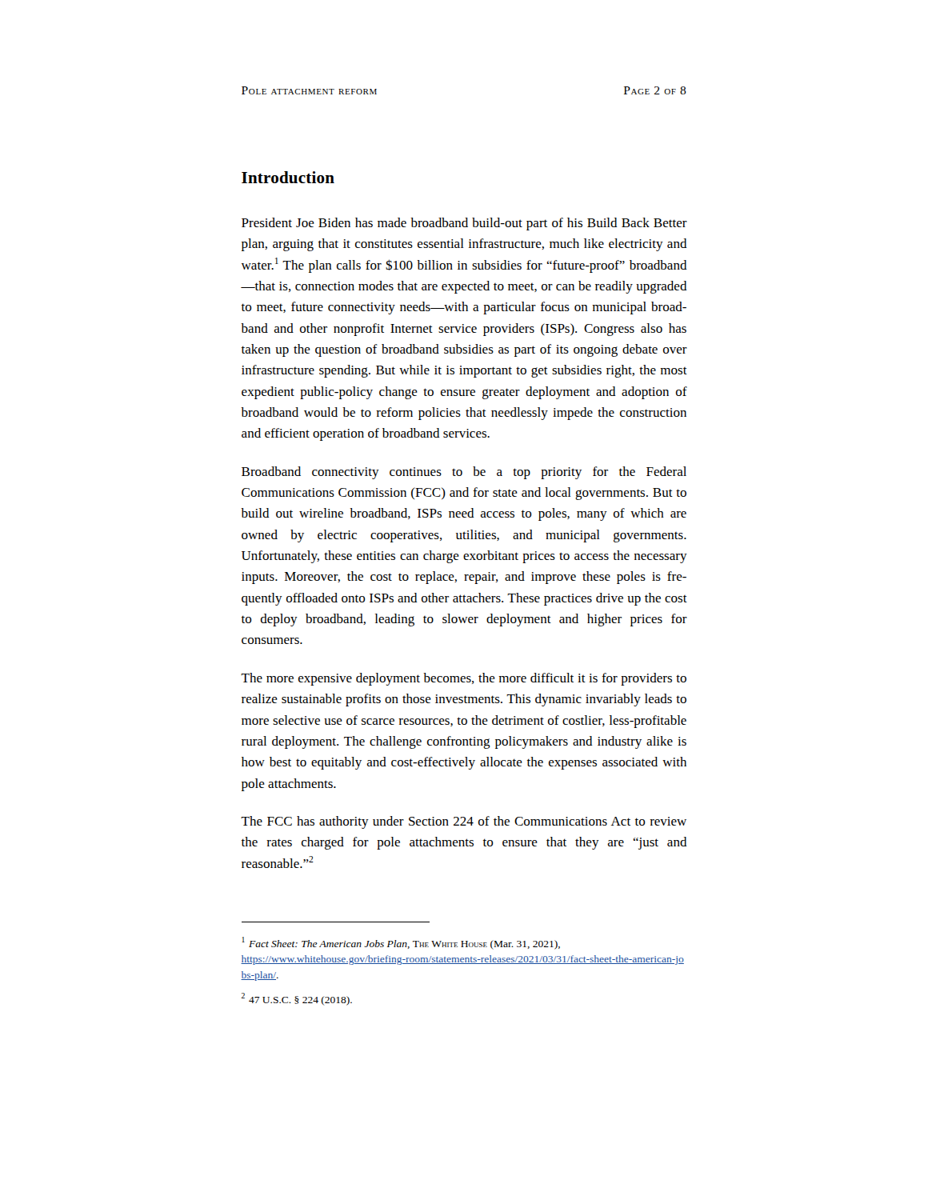Pole attachment reform
Page 2 of 8
Introduction
President Joe Biden has made broadband build-out part of his Build Back Better plan, arguing that it constitutes essential infrastructure, much like electricity and water.1 The plan calls for $100 billion in subsidies for “future-proof” broadband—that is, connection modes that are expected to meet, or can be readily upgraded to meet, future connectivity needs—with a particular focus on municipal broadband and other nonprofit Internet service providers (ISPs). Congress also has taken up the question of broadband subsidies as part of its ongoing debate over infrastructure spending. But while it is important to get subsidies right, the most expedient public-policy change to ensure greater deployment and adoption of broadband would be to reform policies that needlessly impede the construction and efficient operation of broadband services.
Broadband connectivity continues to be a top priority for the Federal Communications Commission (FCC) and for state and local governments. But to build out wireline broadband, ISPs need access to poles, many of which are owned by electric cooperatives, utilities, and municipal governments. Unfortunately, these entities can charge exorbitant prices to access the necessary inputs. Moreover, the cost to replace, repair, and improve these poles is frequently offloaded onto ISPs and other attachers. These practices drive up the cost to deploy broadband, leading to slower deployment and higher prices for consumers.
The more expensive deployment becomes, the more difficult it is for providers to realize sustainable profits on those investments. This dynamic invariably leads to more selective use of scarce resources, to the detriment of costlier, less-profitable rural deployment. The challenge confronting policymakers and industry alike is how best to equitably and cost-effectively allocate the expenses associated with pole attachments.
The FCC has authority under Section 224 of the Communications Act to review the rates charged for pole attachments to ensure that they are “just and reasonable.”2
1 Fact Sheet: The American Jobs Plan, The White House (Mar. 31, 2021),
https://www.whitehouse.gov/briefing-room/statements-releases/2021/03/31/fact-sheet-the-american-jobs-plan/.
2 47 U.S.C. § 224 (2018).